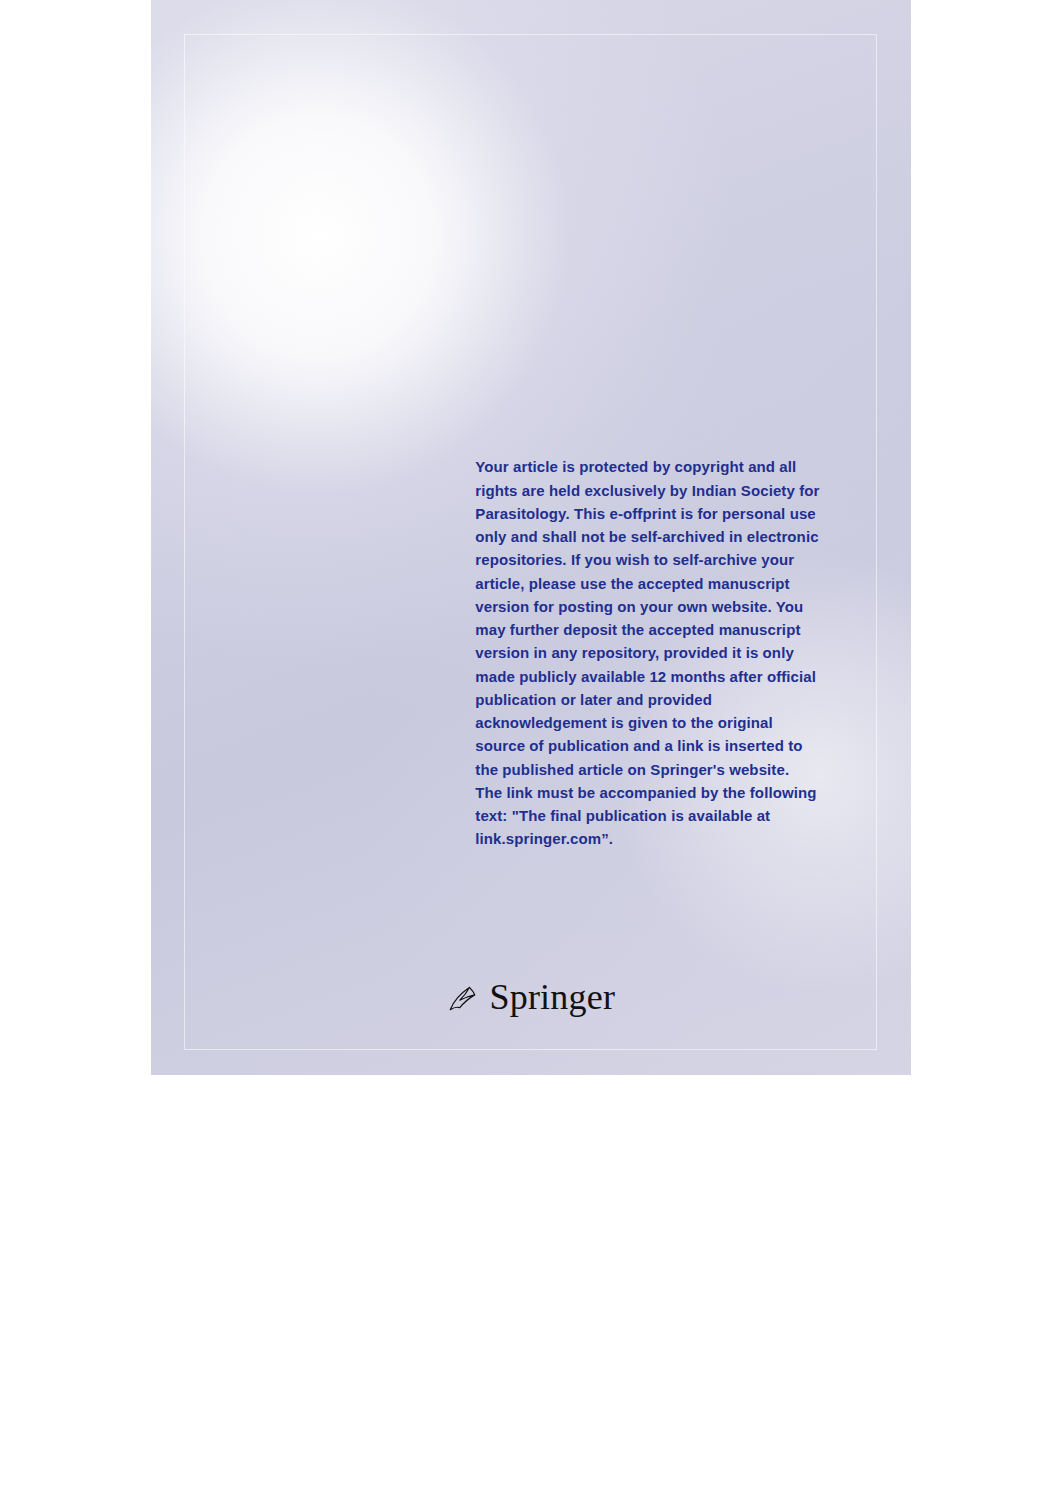Your article is protected by copyright and all rights are held exclusively by Indian Society for Parasitology. This e-offprint is for personal use only and shall not be self-archived in electronic repositories. If you wish to self-archive your article, please use the accepted manuscript version for posting on your own website. You may further deposit the accepted manuscript version in any repository, provided it is only made publicly available 12 months after official publication or later and provided acknowledgement is given to the original source of publication and a link is inserted to the published article on Springer's website. The link must be accompanied by the following text: "The final publication is available at link.springer.com”.
Springer